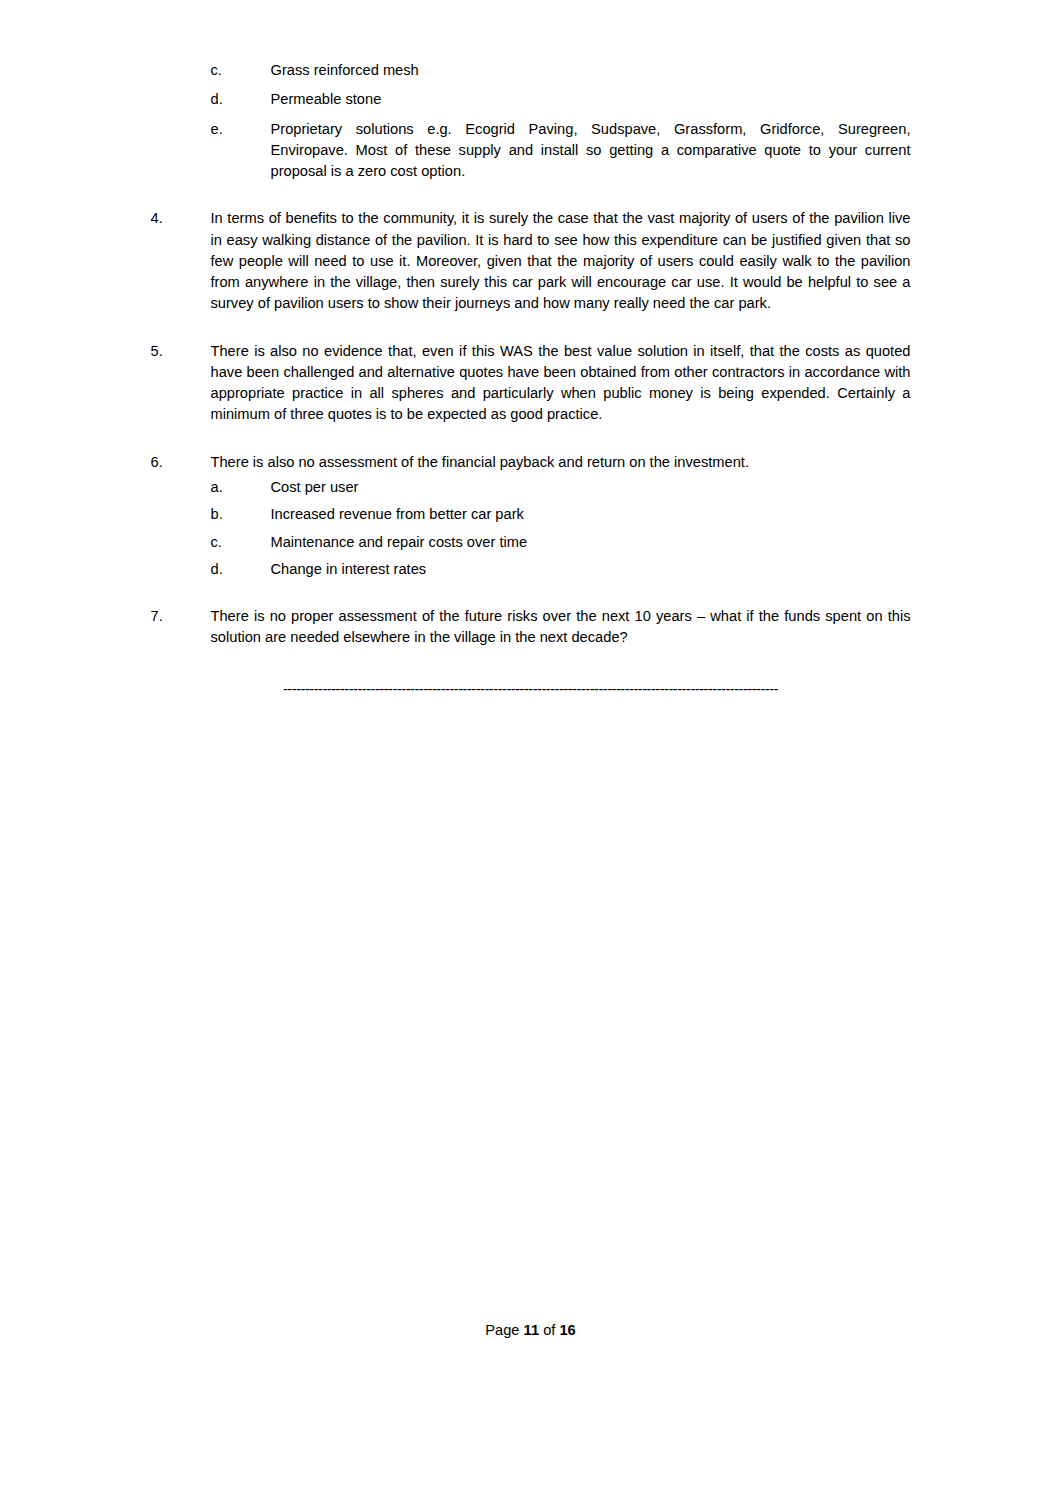c.
Grass reinforced mesh
d.
Permeable stone
e.
Proprietary solutions e.g. Ecogrid Paving, Sudspave, Grassform, Gridforce, Suregreen, Enviropave. Most of these supply and install so getting a comparative quote to your current proposal is a zero cost option.
4.
In terms of benefits to the community, it is surely the case that the vast majority of users of the pavilion live in easy walking distance of the pavilion. It is hard to see how this expenditure can be justified given that so few people will need to use it. Moreover, given that the majority of users could easily walk to the pavilion from anywhere in the village, then surely this car park will encourage car use. It would be helpful to see a survey of pavilion users to show their journeys and how many really need the car park.
5.
There is also no evidence that, even if this WAS the best value solution in itself, that the costs as quoted have been challenged and alternative quotes have been obtained from other contractors in accordance with appropriate practice in all spheres and particularly when public money is being expended. Certainly a minimum of three quotes is to be expected as good practice.
6.
There is also no assessment of the financial payback and return on the investment.
a.
Cost per user
b.
Increased revenue from better car park
c.
Maintenance and repair costs over time
d.
Change in interest rates
7.
There is no proper assessment of the future risks over the next 10 years – what if the funds spent on this solution are needed elsewhere in the village in the next decade?
-----------------------------------------------------------------------------------------------------------------
Page 11 of 16